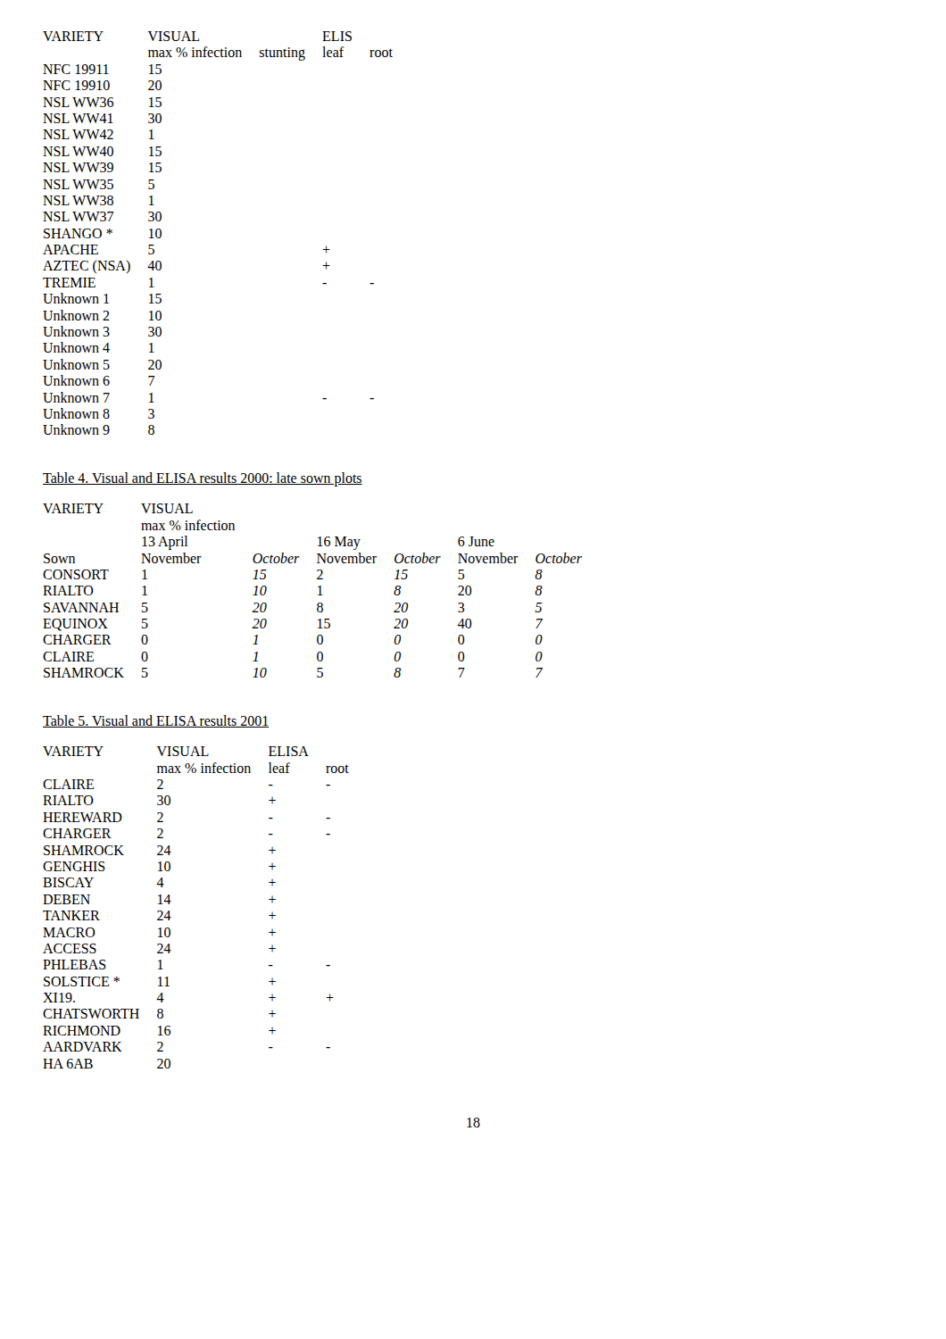| VARIETY | VISUAL | | ELIS | |
| | max % infection | stunting | leaf | root |
| NFC 19911 | 15 | | | |
| NFC 19910 | 20 | | | |
| NSL WW36 | 15 | | | |
| NSL WW41 | 30 | | | |
| NSL WW42 | 1 | | | |
| NSL WW40 | 15 | | | |
| NSL WW39 | 15 | | | |
| NSL WW35 | 5 | | | |
| NSL WW38 | 1 | | | |
| NSL WW37 | 30 | | | |
| SHANGO * | 10 | | | |
| APACHE | 5 | | + | |
| AZTEC (NSA) | 40 | | + | |
| TREMIE | 1 | | - | - |
| Unknown 1 | 15 | | | |
| Unknown 2 | 10 | | | |
| Unknown 3 | 30 | | | |
| Unknown 4 | 1 | | | |
| Unknown 5 | 20 | | | |
| Unknown 6 | 7 | | | |
| Unknown 7 | 1 | | - | - |
| Unknown 8 | 3 | | | |
| Unknown 9 | 8 | | | |
Table 4. Visual and ELISA results 2000: late sown plots
| VARIETY | VISUAL | | | | | |
| | max % infection | | | | | |
| | 13 April | | 16 May | | 6 June | |
| Sown | November | October | November | October | November | October |
| CONSORT | 1 | 15 | 2 | 15 | 5 | 8 |
| RIALTO | 1 | 10 | 1 | 8 | 20 | 8 |
| SAVANNAH | 5 | 20 | 8 | 20 | 3 | 5 |
| EQUINOX | 5 | 20 | 15 | 20 | 40 | 7 |
| CHARGER | 0 | 1 | 0 | 0 | 0 | 0 |
| CLAIRE | 0 | 1 | 0 | 0 | 0 | 0 |
| SHAMROCK | 5 | 10 | 5 | 8 | 7 | 7 |
Table 5. Visual and ELISA results 2001
| VARIETY | VISUAL | ELISA | |
| | max % infection | leaf | root |
| CLAIRE | 2 | - | - |
| RIALTO | 30 | + | |
| HEREWARD | 2 | - | - |
| CHARGER | 2 | - | - |
| SHAMROCK | 24 | + | |
| GENGHIS | 10 | + | |
| BISCAY | 4 | + | |
| DEBEN | 14 | + | |
| TANKER | 24 | + | |
| MACRO | 10 | + | |
| ACCESS | 24 | + | |
| PHLEBAS | 1 | - | - |
| SOLSTICE * | 11 | + | |
| XI19. | 4 | + | + |
| CHATSWORTH | 8 | + | |
| RICHMOND | 16 | + | |
| AARDVARK | 2 | - | - |
| HA 6AB | 20 | | |
18